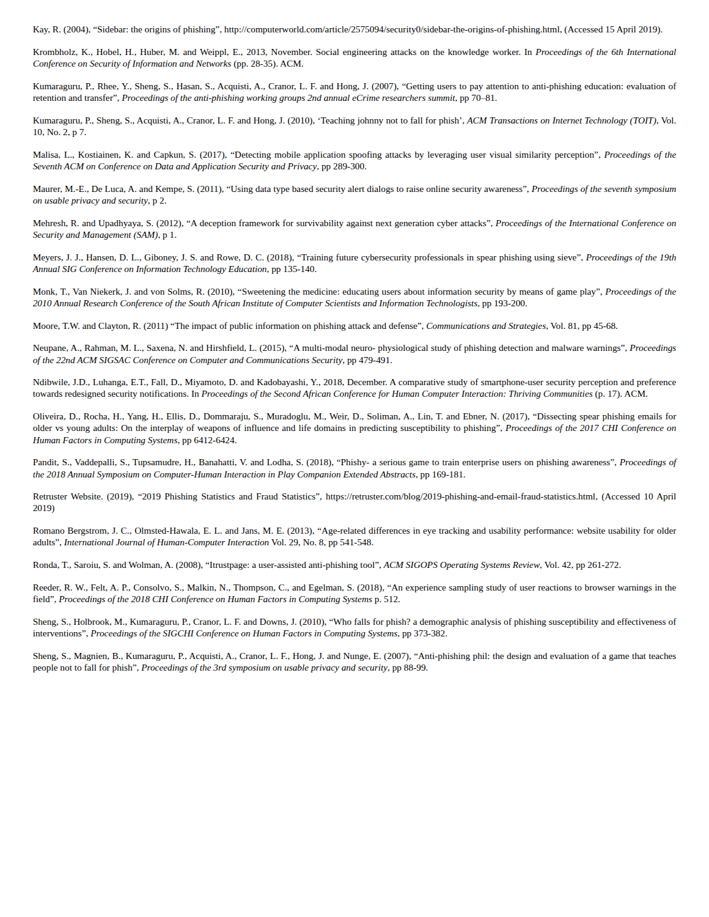Kay, R. (2004), “Sidebar: the origins of phishing”, http://computerworld.com/article/2575094/security0/sidebar-the-origins-of-phishing.html, (Accessed 15 April 2019).
Krombholz, K., Hobel, H., Huber, M. and Weippl, E., 2013, November. Social engineering attacks on the knowledge worker. In Proceedings of the 6th International Conference on Security of Information and Networks (pp. 28-35). ACM.
Kumaraguru, P., Rhee, Y., Sheng, S., Hasan, S., Acquisti, A., Cranor, L. F. and Hong, J. (2007), “Getting users to pay attention to anti-phishing education: evaluation of retention and transfer”, Proceedings of the anti-phishing working groups 2nd annual eCrime researchers summit, pp 70–81.
Kumaraguru, P., Sheng, S., Acquisti, A., Cranor, L. F. and Hong, J. (2010), ‘Teaching johnny not to fall for phish’, ACM Transactions on Internet Technology (TOIT), Vol. 10, No. 2, p 7.
Malisa, L., Kostiainen, K. and Capkun, S. (2017), “Detecting mobile application spoofing attacks by leveraging user visual similarity perception”, Proceedings of the Seventh ACM on Conference on Data and Application Security and Privacy, pp 289-300.
Maurer, M.-E., De Luca, A. and Kempe, S. (2011), “Using data type based security alert dialogs to raise online security awareness”, Proceedings of the seventh symposium on usable privacy and security, p 2.
Mehresh, R. and Upadhyaya, S. (2012), “A deception framework for survivability against next generation cyber attacks”, Proceedings of the International Conference on Security and Management (SAM), p 1.
Meyers, J. J., Hansen, D. L., Giboney, J. S. and Rowe, D. C. (2018), “Training future cybersecurity professionals in spear phishing using sieve”, Proceedings of the 19th Annual SIG Conference on Information Technology Education, pp 135-140.
Monk, T., Van Niekerk, J. and von Solms, R. (2010), “Sweetening the medicine: educating users about information security by means of game play”, Proceedings of the 2010 Annual Research Conference of the South African Institute of Computer Scientists and Information Technologists, pp 193-200.
Moore, T.W. and Clayton, R. (2011) “The impact of public information on phishing attack and defense”, Communications and Strategies, Vol. 81, pp 45-68.
Neupane, A., Rahman, M. L., Saxena, N. and Hirshfield, L. (2015), “A multi-modal neuro- physiological study of phishing detection and malware warnings”, Proceedings of the 22nd ACM SIGSAC Conference on Computer and Communications Security, pp 479-491.
Ndibwile, J.D., Luhanga, E.T., Fall, D., Miyamoto, D. and Kadobayashi, Y., 2018, December. A comparative study of smartphone-user security perception and preference towards redesigned security notifications. In Proceedings of the Second African Conference for Human Computer Interaction: Thriving Communities (p. 17). ACM.
Oliveira, D., Rocha, H., Yang, H., Ellis, D., Dommaraju, S., Muradoglu, M., Weir, D., Soliman, A., Lin, T. and Ebner, N. (2017), “Dissecting spear phishing emails for older vs young adults: On the interplay of weapons of influence and life domains in predicting susceptibility to phishing”, Proceedings of the 2017 CHI Conference on Human Factors in Computing Systems, pp 6412-6424.
Pandit, S., Vaddepalli, S., Tupsamudre, H., Banahatti, V. and Lodha, S. (2018), “Phishy- a serious game to train enterprise users on phishing awareness”, Proceedings of the 2018 Annual Symposium on Computer-Human Interaction in Play Companion Extended Abstracts, pp 169-181.
Retruster Website. (2019), “2019 Phishing Statistics and Fraud Statistics”, https://retruster.com/blog/2019-phishing-and-email-fraud-statistics.html, (Accessed 10 April 2019)
Romano Bergstrom, J. C., Olmsted-Hawala, E. L. and Jans, M. E. (2013), “Age-related differences in eye tracking and usability performance: website usability for older adults”, International Journal of Human-Computer Interaction Vol. 29, No. 8, pp 541-548.
Ronda, T., Saroiu, S. and Wolman, A. (2008), “Itrustpage: a user-assisted anti-phishing tool”, ACM SIGOPS Operating Systems Review, Vol. 42, pp 261-272.
Reeder, R. W., Felt, A. P., Consolvo, S., Malkin, N., Thompson, C., and Egelman, S. (2018), “An experience sampling study of user reactions to browser warnings in the field”, Proceedings of the 2018 CHI Conference on Human Factors in Computing Systems p. 512.
Sheng, S., Holbrook, M., Kumaraguru, P., Cranor, L. F. and Downs, J. (2010), “Who falls for phish? a demographic analysis of phishing susceptibility and effectiveness of interventions”, Proceedings of the SIGCHI Conference on Human Factors in Computing Systems, pp 373-382.
Sheng, S., Magnien, B., Kumaraguru, P., Acquisti, A., Cranor, L. F., Hong, J. and Nunge, E. (2007), “Anti-phishing phil: the design and evaluation of a game that teaches people not to fall for phish”, Proceedings of the 3rd symposium on usable privacy and security, pp 88-99.